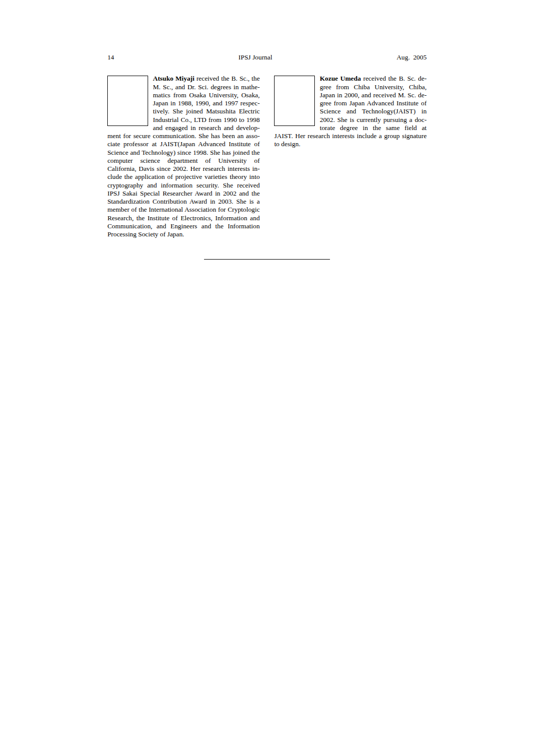14 IPSJ Journal Aug. 2005
Atsuko Miyaji received the B. Sc., the M. Sc., and Dr. Sci. degrees in mathematics from Osaka University, Osaka, Japan in 1988, 1990, and 1997 respectively. She joined Matsushita Electric Industrial Co., LTD from 1990 to 1998 and engaged in research and development for secure communication. She has been an associate professor at JAIST(Japan Advanced Institute of Science and Technology) since 1998. She has joined the computer science department of University of California, Davis since 2002. Her research interests include the application of projective varieties theory into cryptography and information security. She received IPSJ Sakai Special Researcher Award in 2002 and the Standardization Contribution Award in 2003. She is a member of the International Association for Cryptologic Research, the Institute of Electronics, Information and Communication, and Engineers and the Information Processing Society of Japan.
Kozue Umeda received the B. Sc. degree from Chiba University, Chiba, Japan in 2000, and received M. Sc. degree from Japan Advanced Institute of Science and Technology(JAIST) in 2002. She is currently pursuing a doctorate degree in the same field at JAIST. Her research interests include a group signature to design.